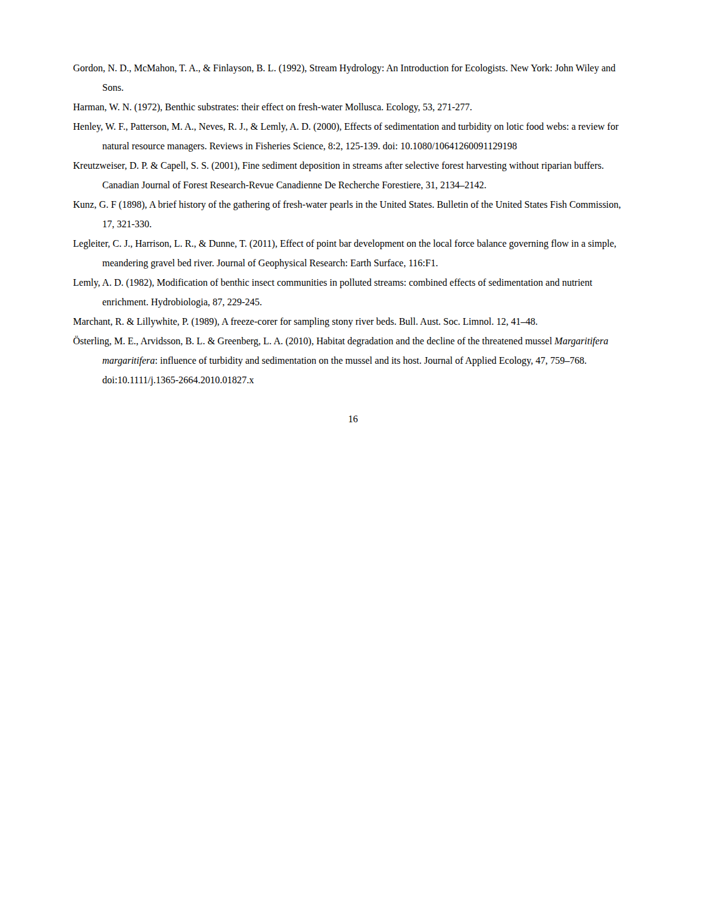Gordon, N. D., McMahon, T. A., & Finlayson, B. L. (1992), Stream Hydrology: An Introduction for Ecologists. New York: John Wiley and Sons.
Harman, W. N. (1972), Benthic substrates: their effect on fresh-water Mollusca. Ecology, 53, 271-277.
Henley, W. F., Patterson, M. A., Neves, R. J., & Lemly, A. D. (2000), Effects of sedimentation and turbidity on lotic food webs: a review for natural resource managers. Reviews in Fisheries Science, 8:2, 125-139. doi: 10.1080/10641260091129198
Kreutzweiser, D. P. & Capell, S. S. (2001), Fine sediment deposition in streams after selective forest harvesting without riparian buffers. Canadian Journal of Forest Research-Revue Canadienne De Recherche Forestiere, 31, 2134–2142.
Kunz, G. F (1898), A brief history of the gathering of fresh-water pearls in the United States. Bulletin of the United States Fish Commission, 17, 321-330.
Legleiter, C. J., Harrison, L. R., & Dunne, T. (2011), Effect of point bar development on the local force balance governing flow in a simple, meandering gravel bed river. Journal of Geophysical Research: Earth Surface, 116:F1.
Lemly, A. D. (1982), Modification of benthic insect communities in polluted streams: combined effects of sedimentation and nutrient enrichment. Hydrobiologia, 87, 229-245.
Marchant, R. & Lillywhite, P. (1989), A freeze-corer for sampling stony river beds. Bull. Aust. Soc. Limnol. 12, 41–48.
Österling, M. E., Arvidsson, B. L. & Greenberg, L. A. (2010), Habitat degradation and the decline of the threatened mussel Margaritifera margaritifera: influence of turbidity and sedimentation on the mussel and its host. Journal of Applied Ecology, 47, 759–768. doi:10.1111/j.1365-2664.2010.01827.x
16